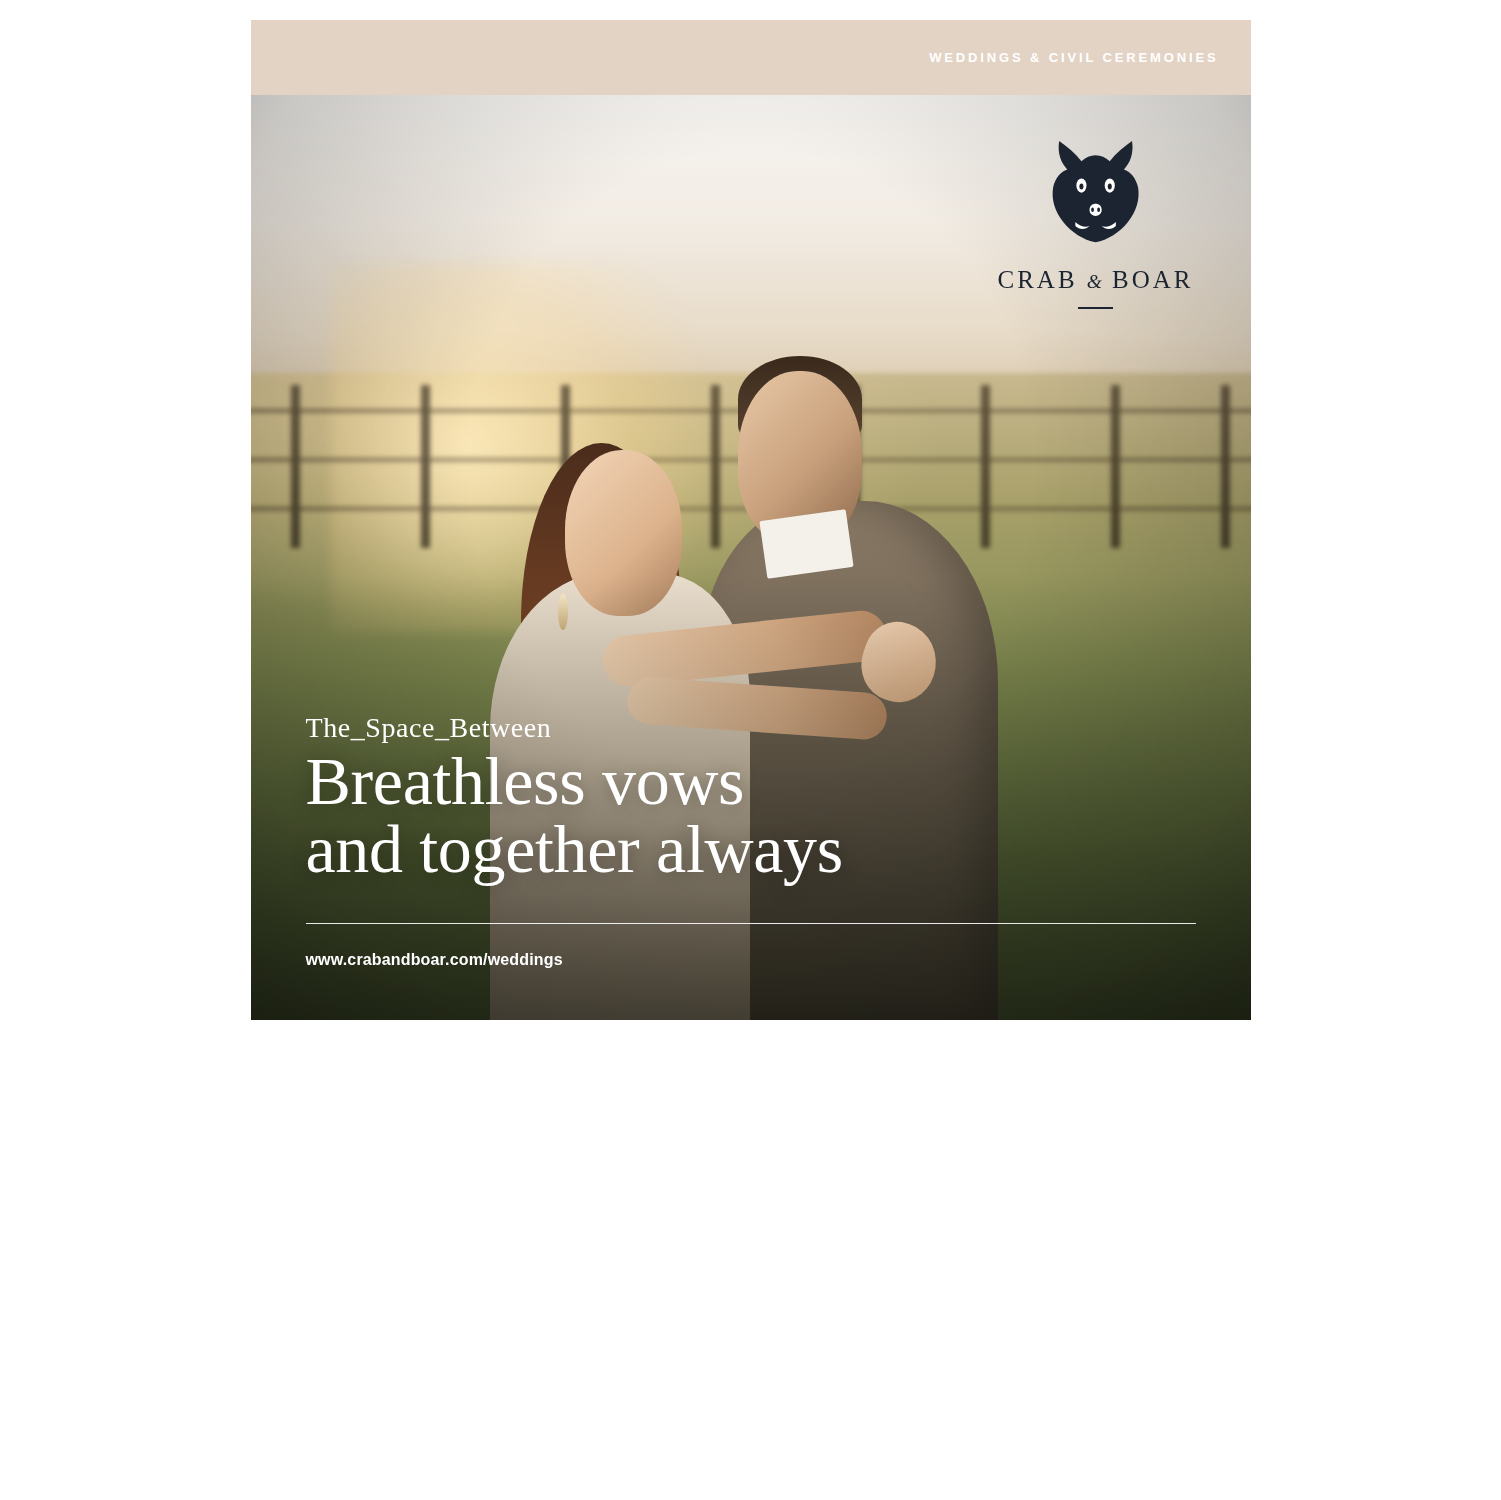Weddings & Civil Ceremonies
CRAB & BOAR
The_Space_Between
Breathless vows and together always
www.crabandboar.com/weddings